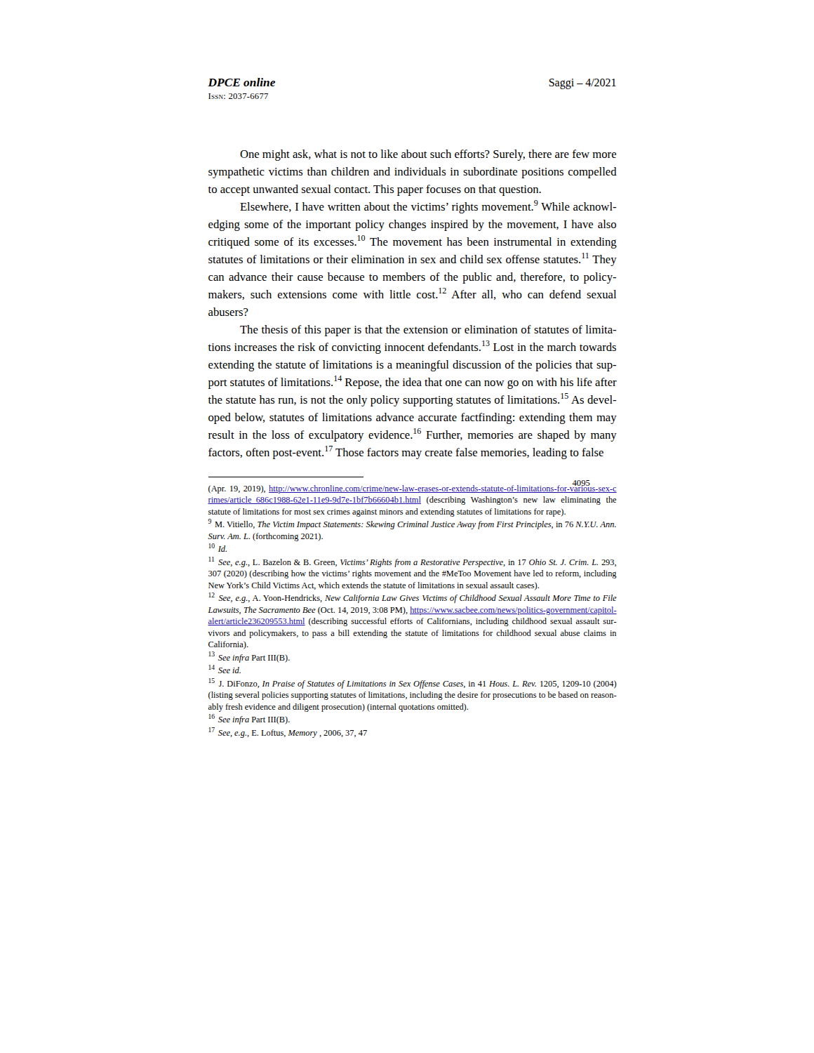DPCE online
Issn: 2037-6677
Saggi – 4/2021
One might ask, what is not to like about such efforts? Surely, there are few more sympathetic victims than children and individuals in subordinate positions compelled to accept unwanted sexual contact. This paper focuses on that question.
Elsewhere, I have written about the victims’ rights movement.9 While acknowledging some of the important policy changes inspired by the movement, I have also critiqued some of its excesses.10 The movement has been instrumental in extending statutes of limitations or their elimination in sex and child sex offense statutes.11 They can advance their cause because to members of the public and, therefore, to policymakers, such extensions come with little cost.12 After all, who can defend sexual abusers?
The thesis of this paper is that the extension or elimination of statutes of limitations increases the risk of convicting innocent defendants.13 Lost in the march towards extending the statute of limitations is a meaningful discussion of the policies that support statutes of limitations.14 Repose, the idea that one can now go on with his life after the statute has run, is not the only policy supporting statutes of limitations.15 As developed below, statutes of limitations advance accurate factfinding: extending them may result in the loss of exculpatory evidence.16 Further, memories are shaped by many factors, often post-event.17 Those factors may create false memories, leading to false
4095
(Apr. 19, 2019), http://www.chronline.com/crime/new-law-erases-or-extends-statute-of-limitations-for-various-sex-crimes/article_686c1988-62e1-11e9-9d7e-1bf7b66604b1.html (describing Washington’s new law eliminating the statute of limitations for most sex crimes against minors and extending statutes of limitations for rape).
9 M. Vitiello, The Victim Impact Statements: Skewing Criminal Justice Away from First Principles, in 76 N.Y.U. Ann. Surv. Am. L. (forthcoming 2021).
10 Id.
11 See, e.g., L. Bazelon & B. Green, Victims’ Rights from a Restorative Perspective, in 17 Ohio St. J. Crim. L. 293, 307 (2020) (describing how the victims’ rights movement and the #MeToo Movement have led to reform, including New York’s Child Victims Act, which extends the statute of limitations in sexual assault cases).
12 See, e.g., A. Yoon-Hendricks, New California Law Gives Victims of Childhood Sexual Assault More Time to File Lawsuits, The Sacramento Bee (Oct. 14, 2019, 3:08 PM), https://www.sacbee.com/news/politics-government/capitol-alert/article236209553.html (describing successful efforts of Californians, including childhood sexual assault survivors and policymakers, to pass a bill extending the statute of limitations for childhood sexual abuse claims in California).
13 See infra Part III(B).
14 See id.
15 J. DiFonzo, In Praise of Statutes of Limitations in Sex Offense Cases, in 41 Hous. L. Rev. 1205, 1209-10 (2004) (listing several policies supporting statutes of limitations, including the desire for prosecutions to be based on reasonably fresh evidence and diligent prosecution) (internal quotations omitted).
16 See infra Part III(B).
17 See, e.g., E. Loftus, Memory , 2006, 37, 47